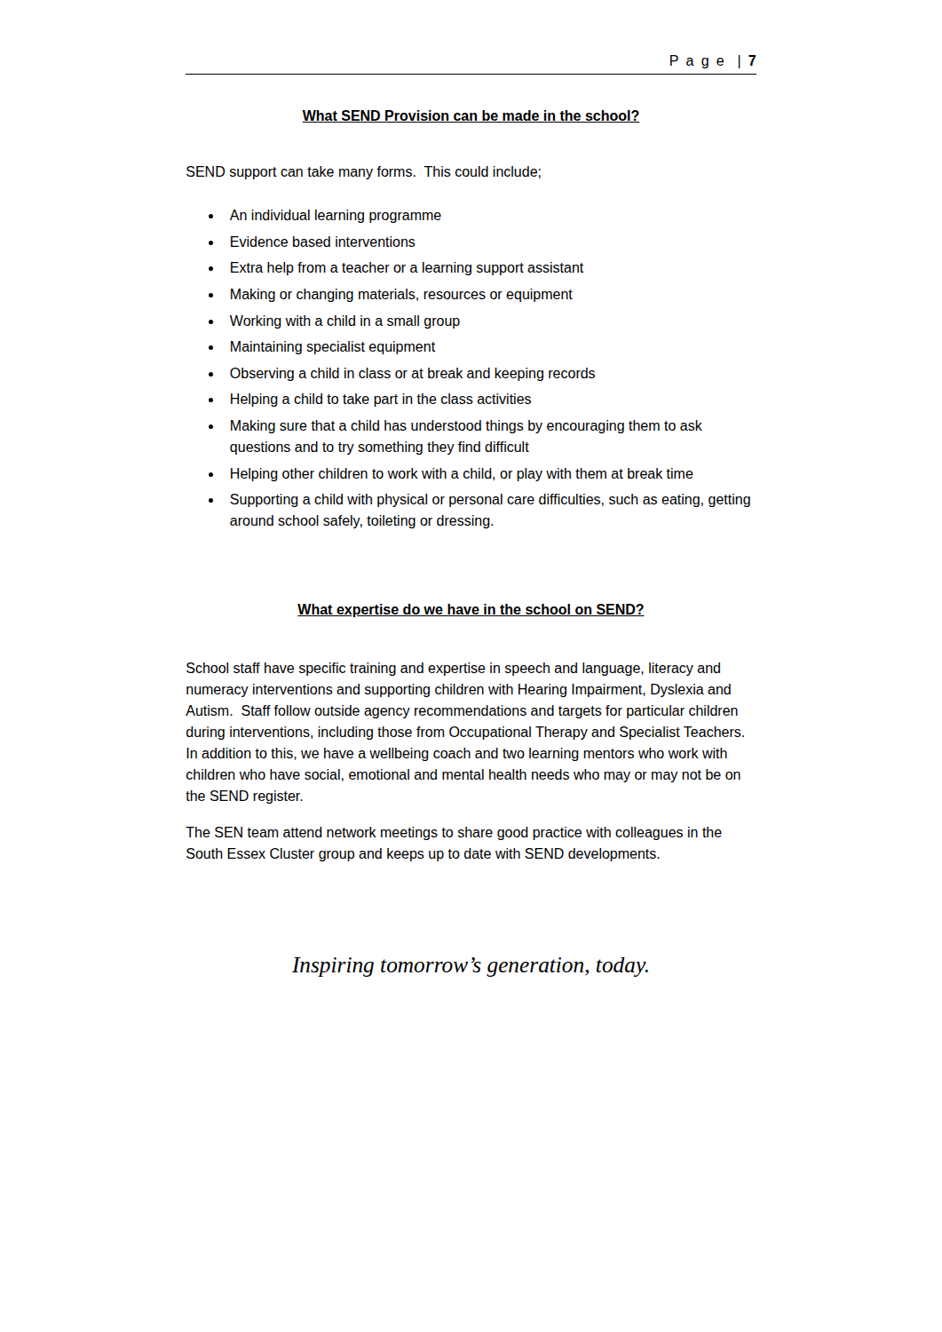P a g e | 7
What SEND Provision can be made in the school?
SEND support can take many forms. This could include;
An individual learning programme
Evidence based interventions
Extra help from a teacher or a learning support assistant
Making or changing materials, resources or equipment
Working with a child in a small group
Maintaining specialist equipment
Observing a child in class or at break and keeping records
Helping a child to take part in the class activities
Making sure that a child has understood things by encouraging them to ask questions and to try something they find difficult
Helping other children to work with a child, or play with them at break time
Supporting a child with physical or personal care difficulties, such as eating, getting around school safely, toileting or dressing.
What expertise do we have in the school on SEND?
School staff have specific training and expertise in speech and language, literacy and numeracy interventions and supporting children with Hearing Impairment, Dyslexia and Autism. Staff follow outside agency recommendations and targets for particular children during interventions, including those from Occupational Therapy and Specialist Teachers. In addition to this, we have a wellbeing coach and two learning mentors who work with children who have social, emotional and mental health needs who may or may not be on the SEND register.
The SEN team attend network meetings to share good practice with colleagues in the South Essex Cluster group and keeps up to date with SEND developments.
Inspiring tomorrow’s generation, today.